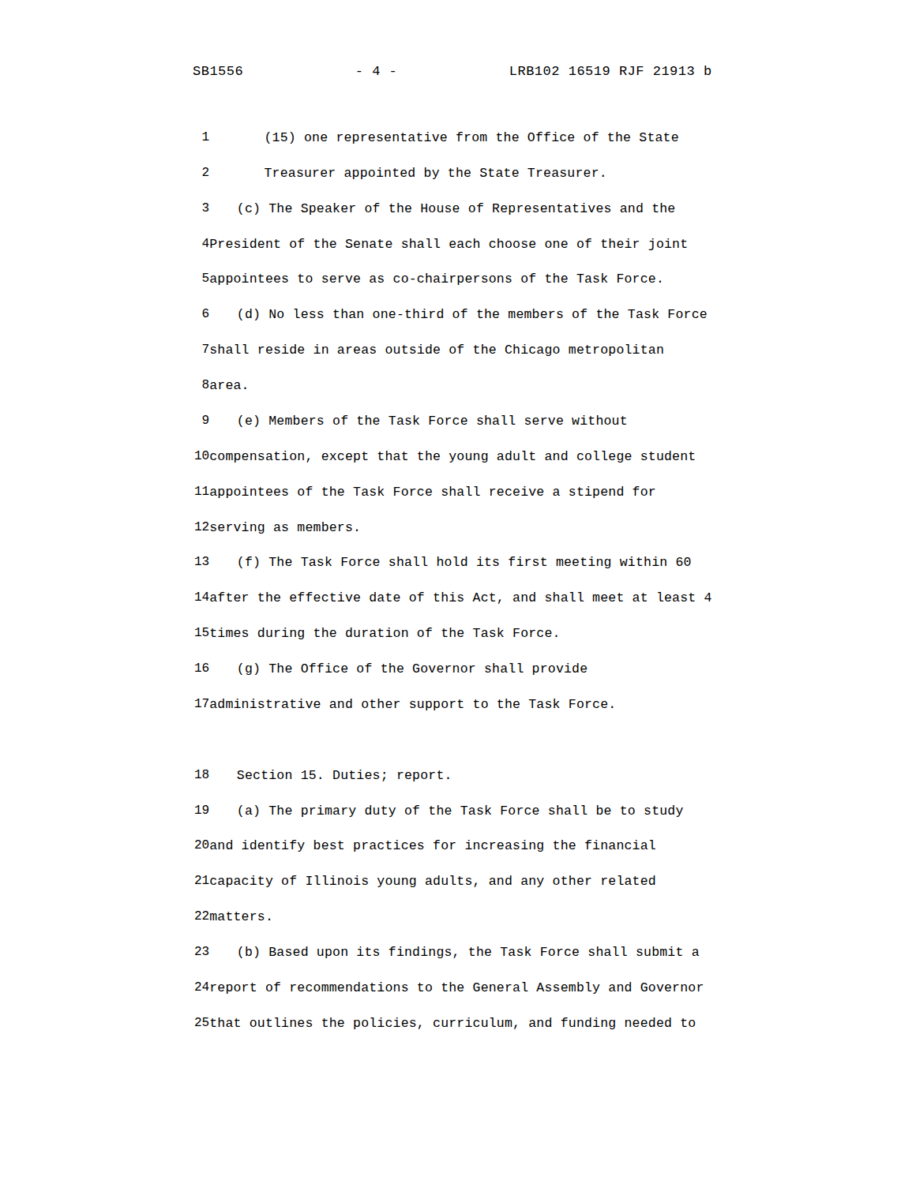SB1556 - 4 - LRB102 16519 RJF 21913 b
| 1 | (15) one representative from the Office of the State |
| 2 | Treasurer appointed by the State Treasurer. |
| 3 | (c) The Speaker of the House of Representatives and the |
| 4 | President of the Senate shall each choose one of their joint |
| 5 | appointees to serve as co-chairpersons of the Task Force. |
| 6 | (d) No less than one-third of the members of the Task Force |
| 7 | shall reside in areas outside of the Chicago metropolitan |
| 8 | area. |
| 9 | (e) Members of the Task Force shall serve without |
| 10 | compensation, except that the young adult and college student |
| 11 | appointees of the Task Force shall receive a stipend for |
| 12 | serving as members. |
| 13 | (f) The Task Force shall hold its first meeting within 60 |
| 14 | after the effective date of this Act, and shall meet at least 4 |
| 15 | times during the duration of the Task Force. |
| 16 | (g) The Office of the Governor shall provide |
| 17 | administrative and other support to the Task Force. |
| 18 | Section 15. Duties; report. |
| 19 | (a) The primary duty of the Task Force shall be to study |
| 20 | and identify best practices for increasing the financial |
| 21 | capacity of Illinois young adults, and any other related |
| 22 | matters. |
| 23 | (b) Based upon its findings, the Task Force shall submit a |
| 24 | report of recommendations to the General Assembly and Governor |
| 25 | that outlines the policies, curriculum, and funding needed to |